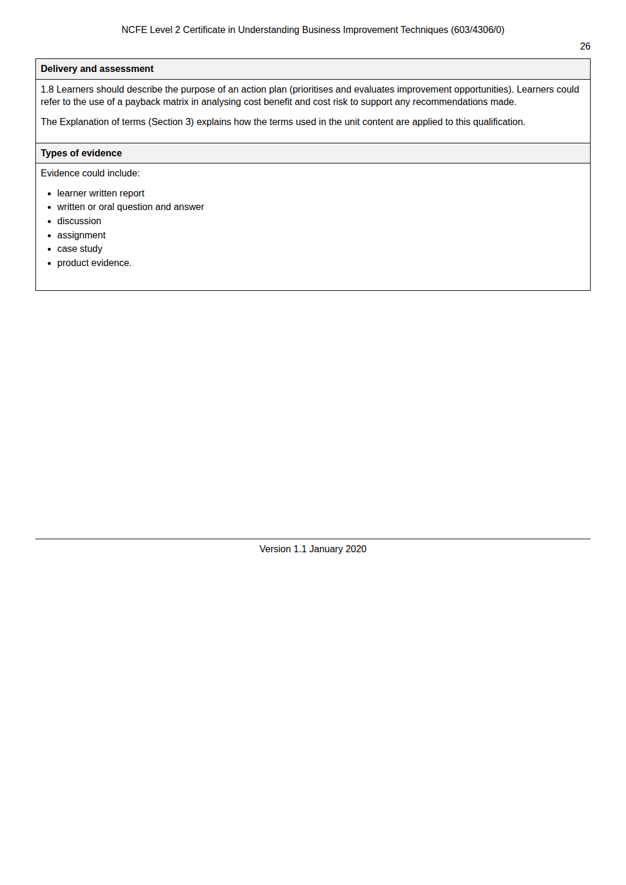NCFE Level 2 Certificate in Understanding Business Improvement Techniques (603/4306/0)
26
| Delivery and assessment |
| 1.8 Learners should describe the purpose of an action plan (prioritises and evaluates improvement opportunities). Learners could refer to the use of a payback matrix in analysing cost benefit and cost risk to support any recommendations made. The Explanation of terms (Section 3) explains how the terms used in the unit content are applied to this qualification. |
| Types of evidence |
| Evidence could include: learner written report written or oral question and answer discussion assignment case study product evidence. |
Version 1.1 January 2020